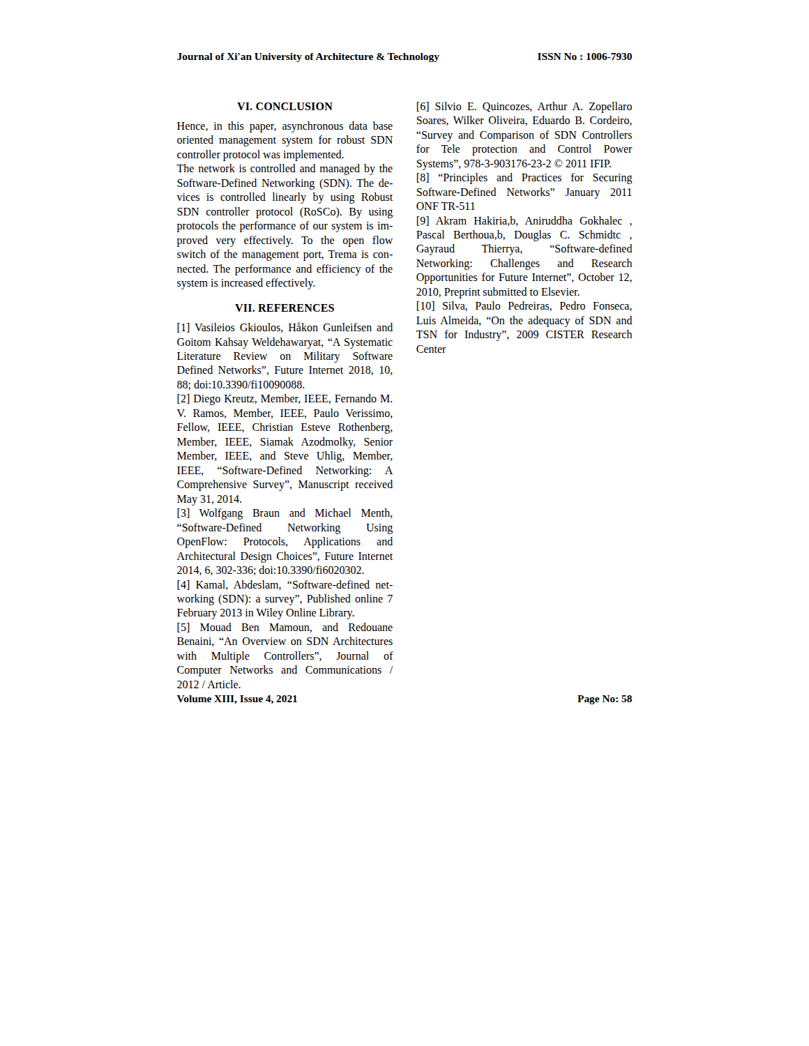Journal of Xi'an University of Architecture & Technology
ISSN No : 1006-7930
VI. CONCLUSION
Hence, in this paper, asynchronous data base oriented management system for robust SDN controller protocol was implemented.
The network is controlled and managed by the Software-Defined Networking (SDN). The devices is controlled linearly by using Robust SDN controller protocol (RoSCo). By using protocols the performance of our system is improved very effectively. To the open flow switch of the management port, Trema is connected. The performance and efficiency of the system is increased effectively.
VII. REFERENCES
[1] Vasileios Gkioulos, Håkon Gunleifsen and Goitom Kahsay Weldehawaryat, “A Systematic Literature Review on Military Software Defined Networks”, Future Internet 2018, 10, 88; doi:10.3390/fi10090088.
[2] Diego Kreutz, Member, IEEE, Fernando M. V. Ramos, Member, IEEE, Paulo Verissimo, Fellow, IEEE, Christian Esteve Rothenberg, Member, IEEE, Siamak Azodmolky, Senior Member, IEEE, and Steve Uhlig, Member, IEEE, “Software-Defined Networking: A Comprehensive Survey”, Manuscript received May 31, 2014.
[3] Wolfgang Braun and Michael Menth, “Software-Defined Networking Using OpenFlow: Protocols, Applications and Architectural Design Choices”, Future Internet 2014, 6, 302-336; doi:10.3390/fi6020302.
[4] Kamal, Abdeslam, “Software-defined networking (SDN): a survey”, Published online 7 February 2013 in Wiley Online Library.
[5] Mouad Ben Mamoun, and Redouane Benaini, “An Overview on SDN Architectures with Multiple Controllers”, Journal of Computer Networks and Communications / 2012 / Article.
[6] Silvio E. Quincozes, Arthur A. Zopellaro Soares, Wilker Oliveira, Eduardo B. Cordeiro, “Survey and Comparison of SDN Controllers for Tele protection and Control Power Systems”, 978-3-903176-23-2 © 2011 IFIP.
[8] “Principles and Practices for Securing Software-Defined Networks” January 2011 ONF TR-511
[9] Akram Hakiria,b, Aniruddha Gokhalec , Pascal Berthoua,b, Douglas C. Schmidtc , Gayraud Thierrya, “Software-defined Networking: Challenges and Research Opportunities for Future Internet”, October 12, 2010, Preprint submitted to Elsevier.
[10] Silva, Paulo Pedreiras, Pedro Fonseca, Luis Almeida, “On the adequacy of SDN and TSN for Industry”, 2009 CISTER Research Center
Volume XIII, Issue 4, 2021
Page No: 58